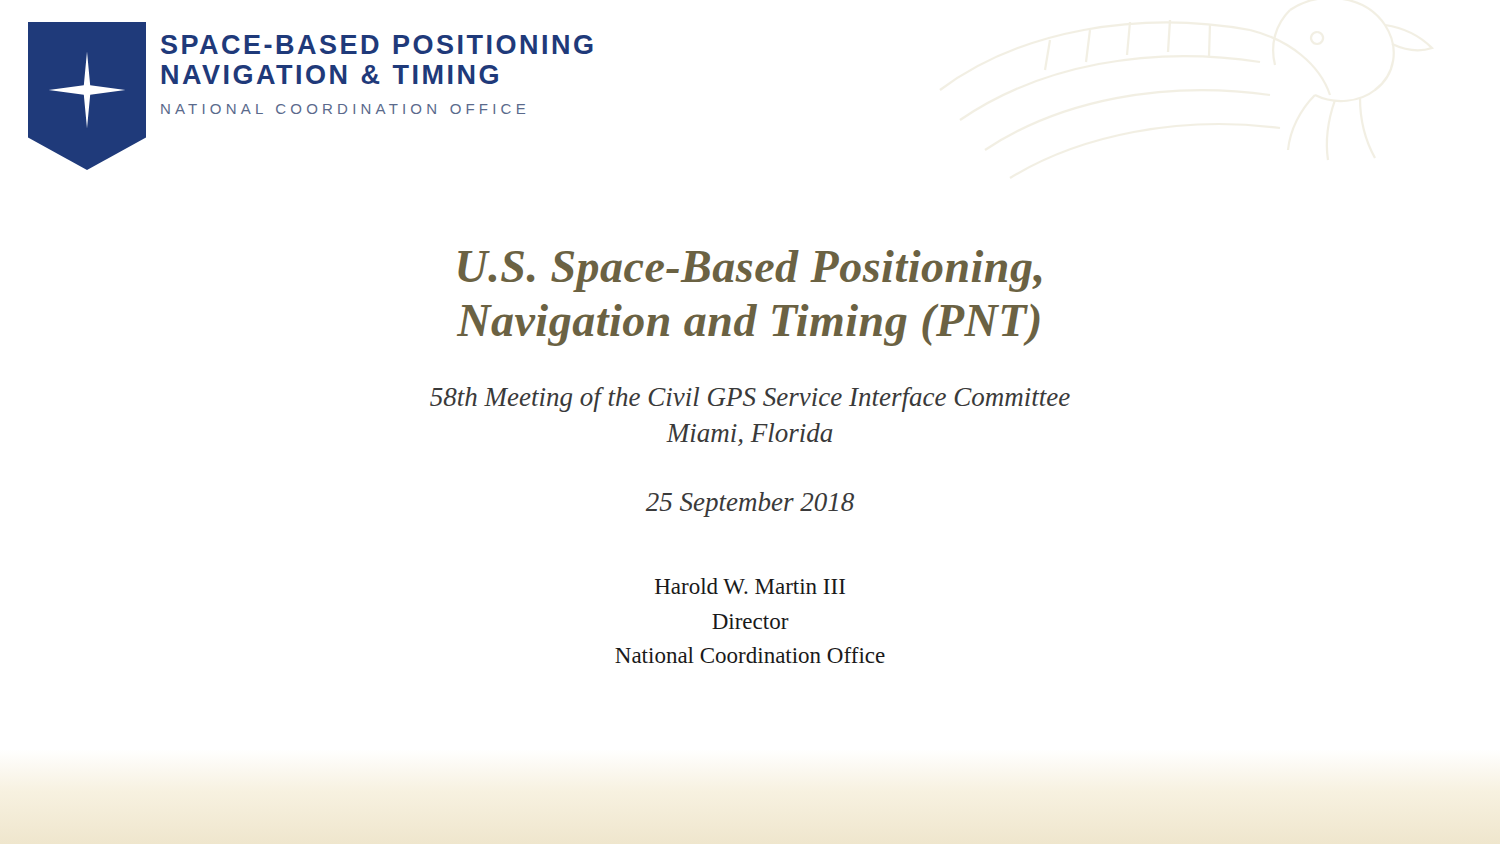SPACE-BASED POSITIONING
NAVIGATION & TIMING
NATIONAL COORDINATION OFFICE
U.S. Space-Based Positioning,
Navigation and Timing (PNT)
58th Meeting of the Civil GPS Service Interface Committee
Miami, Florida
25 September 2018
Harold W. Martin III
Director
National Coordination Office